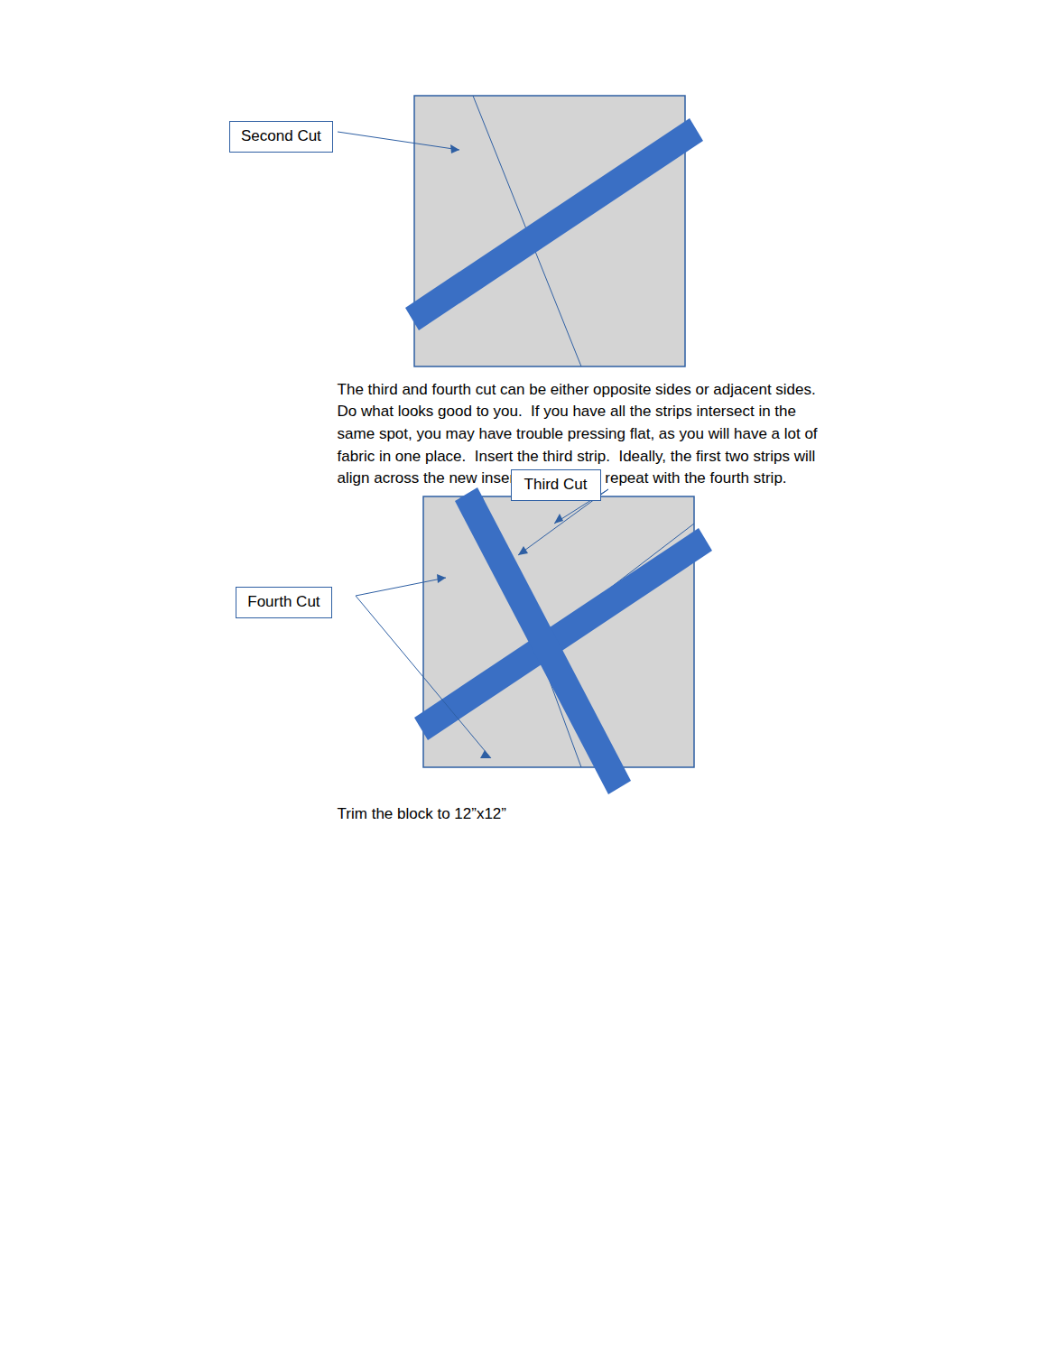Second Cut
The third and fourth cut can be either opposite sides or adjacent sides. Do what looks good to you. If you have all the strips intersect in the same spot, you may have trouble pressing flat, as you will have a lot of fabric in one place. Insert the third strip. Ideally, the first two strips will align across the new insert. Press and repeat with the fourth strip.
Third Cut
Fourth Cut
Trim the block to 12”x12”